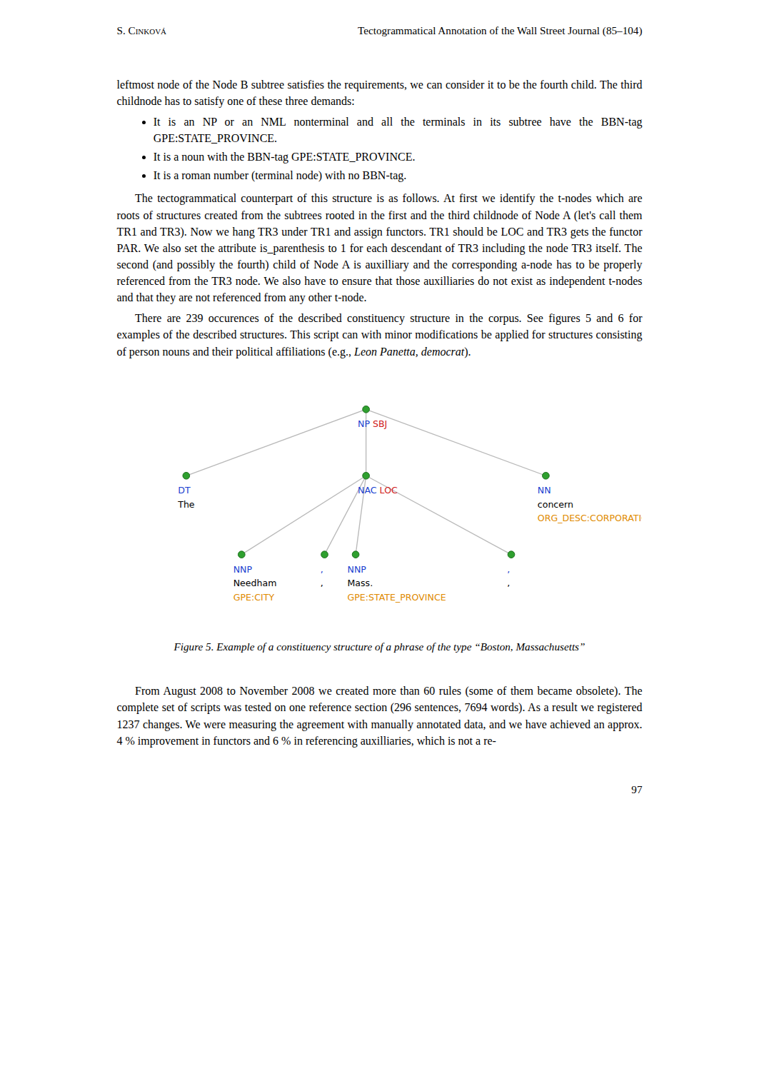S. Cinková Tectogrammatical Annotation of the Wall Street Journal (85–104)
leftmost node of the Node B subtree satisfies the requirements, we can consider it to be the fourth child. The third childnode has to satisfy one of these three demands:
It is an NP or an NML nonterminal and all the terminals in its subtree have the BBN-tag GPE:STATE_PROVINCE.
It is a noun with the BBN-tag GPE:STATE_PROVINCE.
It is a roman number (terminal node) with no BBN-tag.
The tectogrammatical counterpart of this structure is as follows. At first we identify the t-nodes which are roots of structures created from the subtrees rooted in the first and the third childnode of Node A (let's call them TR1 and TR3). Now we hang TR3 under TR1 and assign functors. TR1 should be LOC and TR3 gets the functor PAR. We also set the attribute is_parenthesis to 1 for each descendant of TR3 including the node TR3 itself. The second (and possibly the fourth) child of Node A is auxilliary and the corresponding a-node has to be properly referenced from the TR3 node. We also have to ensure that those auxilliaries do not exist as independent t-nodes and that they are not referenced from any other t-node.
There are 239 occurences of the described constituency structure in the corpus. See figures 5 and 6 for examples of the described structures. This script can with minor modifications be applied for structures consisting of person nouns and their political affiliations (e.g., Leon Panetta, democrat).
NP SBJ DT The NAC LOC NN concern ORG_DESC:CORPORATION NNP Needham GPE:CITY , , NNP Mass. GPE:STATE_PROVINCE , ,
Figure 5. Example of a constituency structure of a phrase of the type “Boston, Massachusetts”
From August 2008 to November 2008 we created more than 60 rules (some of them became obsolete). The complete set of scripts was tested on one reference section (296 sentences, 7694 words). As a result we registered 1237 changes. We were measuring the agreement with manually annotated data, and we have achieved an approx. 4 % improvement in functors and 6 % in referencing auxilliaries, which is not a re-
97